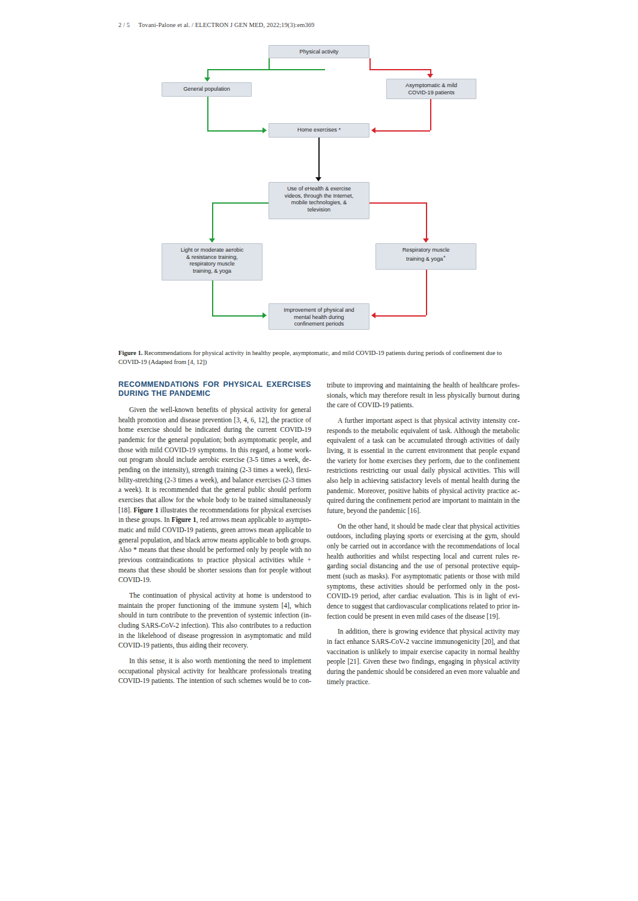2 / 5 Tovani-Palone et al. / ELECTRON J GEN MED, 2022;19(3):em369
Physical activity
General population
Asymptomatic & mild
COVID-19 patients
Home exercises *
Use of eHealth & exercise
videos, through the Internet,
mobile technologies, &
television
Light or moderate aerobic
& resistance training,
respiratory muscle
training, & yoga
Respiratory muscle
training & yoga+
Improvement of physical and
mental health during
confinement periods
Figure 1. Recommendations for physical activity in healthy people, asymptomatic, and mild COVID-19 patients during periods of confinement due to COVID-19 (Adapted from [4, 12])
Recommendations for physical exercises during the pandemic
Given the well-known benefits of physical activity for general health promotion and disease prevention [3, 4, 6, 12], the practice of home exercise should be indicated during the current COVID-19 pandemic for the general population; both asymptomatic people, and those with mild COVID-19 symptoms. In this regard, a home workout program should include aerobic exercise (3-5 times a week, depending on the intensity), strength training (2-3 times a week), flexibility-stretching (2-3 times a week), and balance exercises (2-3 times a week). It is recommended that the general public should perform exercises that allow for the whole body to be trained simultaneously [18]. Figure 1 illustrates the recommendations for physical exercises in these groups. In Figure 1, red arrows mean applicable to asymptomatic and mild COVID-19 patients, green arrows mean applicable to general population, and black arrow means applicable to both groups. Also * means that these should be performed only by people with no previous contraindications to practice physical activities while + means that these should be shorter sessions than for people without COVID-19.
The continuation of physical activity at home is understood to maintain the proper functioning of the immune system [4], which should in turn contribute to the prevention of systemic infection (including SARS-CoV-2 infection). This also contributes to a reduction in the likelehood of disease progression in asymptomatic and mild COVID-19 patients, thus aiding their recovery.
In this sense, it is also worth mentioning the need to implement occupational physical activity for healthcare professionals treating COVID-19 patients. The intention of such schemes would be to contribute to improving and maintaining the health of healthcare professionals, which may therefore result in less physically burnout during the care of COVID-19 patients.
A further important aspect is that physical activity intensity corresponds to the metabolic equivalent of task. Although the metabolic equivalent of a task can be accumulated through activities of daily living, it is essential in the current environment that people expand the variety for home exercises they perform, due to the confinement restrictions restricting our usual daily physical activities. This will also help in achieving satisfactory levels of mental health during the pandemic. Moreover, positive habits of physical activity practice acquired during the confinement period are important to maintain in the future, beyond the pandemic [16].
On the other hand, it should be made clear that physical activities outdoors, including playing sports or exercising at the gym, should only be carried out in accordance with the recommendations of local health authorities and whilst respecting local and current rules regarding social distancing and the use of personal protective equipment (such as masks). For asymptomatic patients or those with mild symptoms, these activities should be performed only in the post-COVID-19 period, after cardiac evaluation. This is in light of evidence to suggest that cardiovascular complications related to prior infection could be present in even mild cases of the disease [19].
In addition, there is growing evidence that physical activity may in fact enhance SARS-CoV-2 vaccine immunogenicity [20], and that vaccination is unlikely to impair exercise capacity in normal healthy people [21]. Given these two findings, engaging in physical activity during the pandemic should be considered an even more valuable and timely practice.